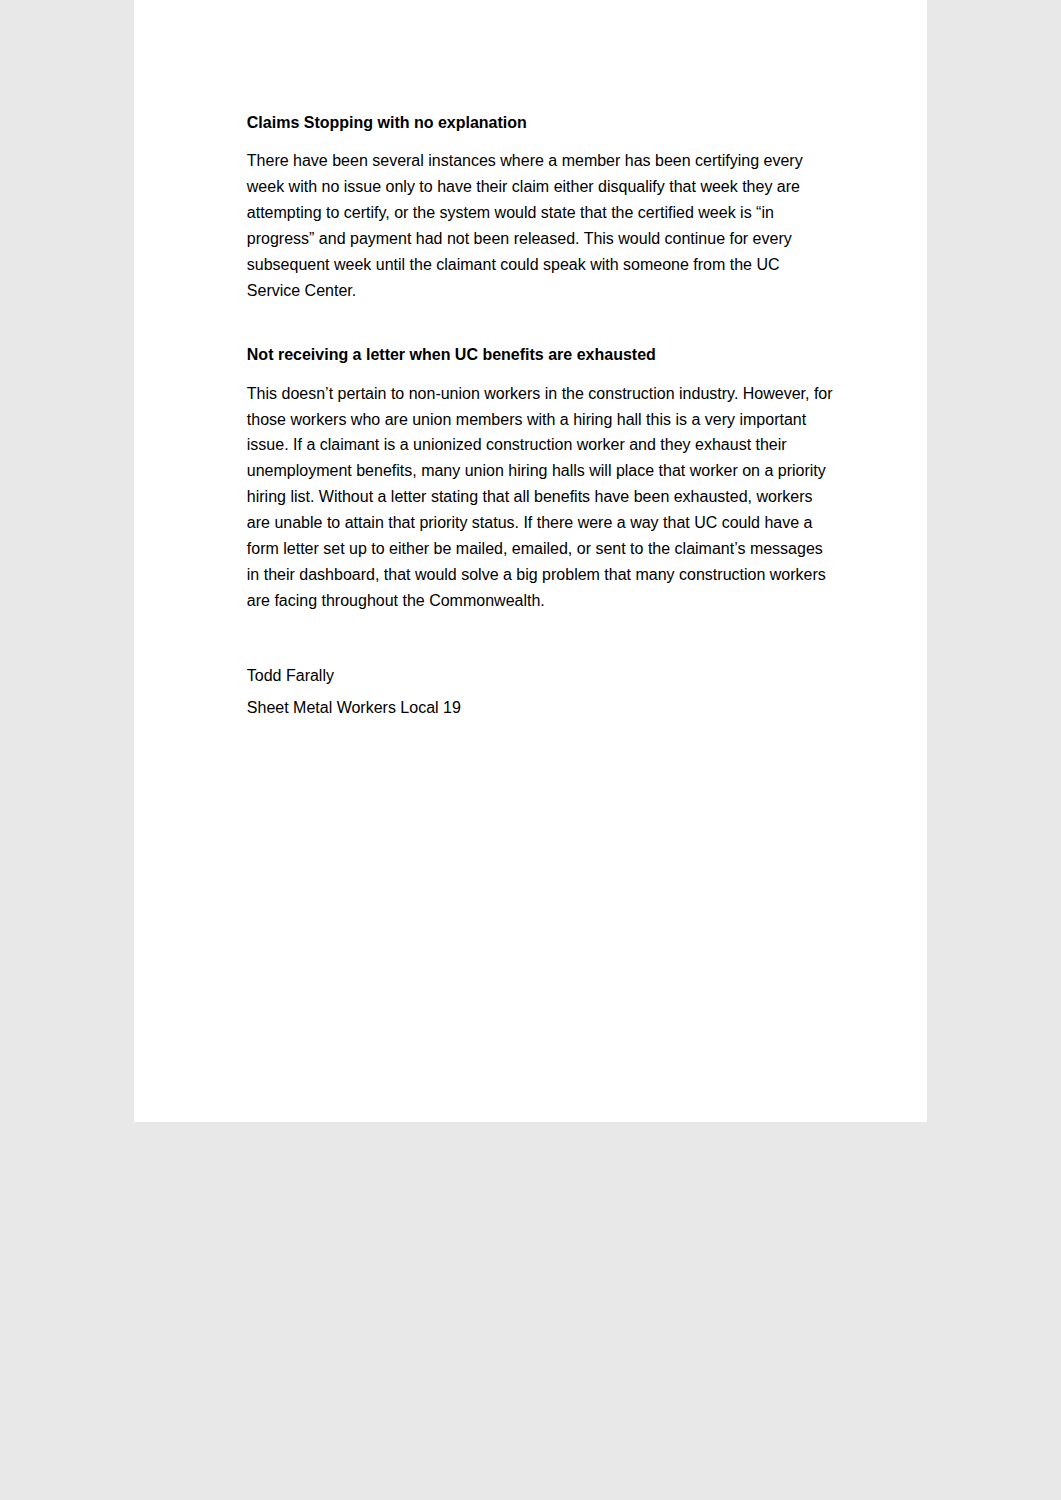Claims Stopping with no explanation
There have been several instances where a member has been certifying every week with no issue only to have their claim either disqualify that week they are attempting to certify, or the system would state that the certified week is “in progress” and payment had not been released. This would continue for every subsequent week until the claimant could speak with someone from the UC Service Center.
Not receiving a letter when UC benefits are exhausted
This doesn’t pertain to non-union workers in the construction industry. However, for those workers who are union members with a hiring hall this is a very important issue. If a claimant is a unionized construction worker and they exhaust their unemployment benefits, many union hiring halls will place that worker on a priority hiring list. Without a letter stating that all benefits have been exhausted, workers are unable to attain that priority status. If there were a way that UC could have a form letter set up to either be mailed, emailed, or sent to the claimant’s messages in their dashboard, that would solve a big problem that many construction workers are facing throughout the Commonwealth.
Todd Farally
Sheet Metal Workers Local 19